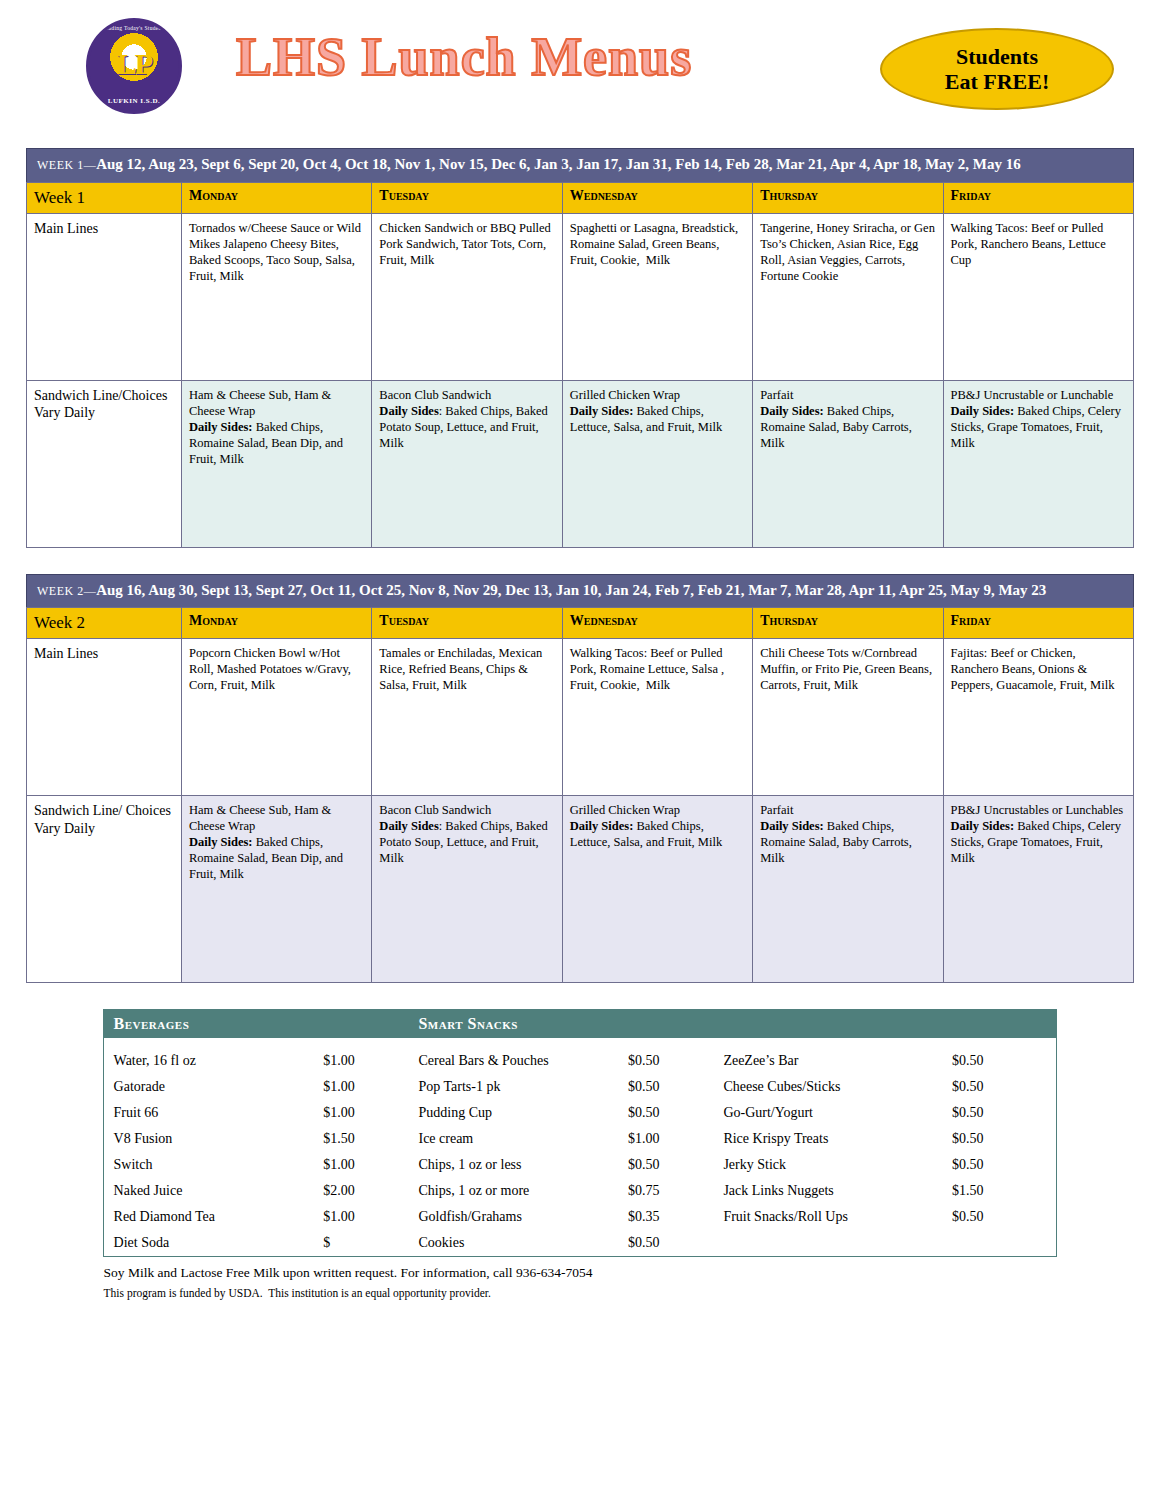Leading Today's Students
LP
LUFKIN I.S.D.
LHS Lunch Menus
Students
Eat FREE!
WEEK 1—Aug 12, Aug 23, Sept 6, Sept 20, Oct 4, Oct 18, Nov 1, Nov 15, Dec 6, Jan 3, Jan 17, Jan 31, Feb 14, Feb 28, Mar 21, Apr 4, Apr 18, May 2, May 16
| Week 1 | Monday | Tuesday | Wednesday | Thursday | Friday |
| --- | --- | --- | --- | --- | --- |
| Main Lines | Tornados w/Cheese Sauce or Wild Mikes Jalapeno Cheesy Bites, Baked Scoops, Taco Soup, Salsa, Fruit, Milk | Chicken Sandwich or BBQ Pulled Pork Sandwich, Tator Tots, Corn, Fruit, Milk | Spaghetti or Lasagna, Breadstick, Romaine Salad, Green Beans, Fruit, Cookie, Milk | Tangerine, Honey Sriracha, or Gen Tso’s Chicken, Asian Rice, Egg Roll, Asian Veggies, Carrots, Fortune Cookie | Walking Tacos: Beef or Pulled Pork, Ranchero Beans, Lettuce Cup |
| Sandwich Line/Choices Vary Daily | Ham & Cheese Sub, Ham & Cheese Wrap Daily Sides: Baked Chips, Romaine Salad, Bean Dip, and Fruit, Milk | Bacon Club Sandwich Daily Sides : Baked Chips, Baked Potato Soup, Lettuce, and Fruit, Milk | Grilled Chicken Wrap Daily Sides: Baked Chips, Lettuce, Salsa, and Fruit, Milk | Parfait Daily Sides: Baked Chips, Romaine Salad, Baby Carrots, Milk | PB&J Uncrustable or Lunchable Daily Sides: Baked Chips, Celery Sticks, Grape Tomatoes, Fruit, Milk |
WEEK 2—Aug 16, Aug 30, Sept 13, Sept 27, Oct 11, Oct 25, Nov 8, Nov 29, Dec 13, Jan 10, Jan 24, Feb 7, Feb 21, Mar 7, Mar 28, Apr 11, Apr 25, May 9, May 23
| Week 2 | Monday | Tuesday | Wednesday | Thursday | Friday |
| --- | --- | --- | --- | --- | --- |
| Main Lines | Popcorn Chicken Bowl w/Hot Roll, Mashed Potatoes w/Gravy, Corn, Fruit, Milk | Tamales or Enchiladas, Mexican Rice, Refried Beans, Chips & Salsa, Fruit, Milk | Walking Tacos: Beef or Pulled Pork, Romaine Lettuce, Salsa , Fruit, Cookie, Milk | Chili Cheese Tots w/Cornbread Muffin, or Frito Pie, Green Beans, Carrots, Fruit, Milk | Fajitas: Beef or Chicken, Ranchero Beans, Onions & Peppers, Guacamole, Fruit, Milk |
| Sandwich Line/ Choices Vary Daily | Ham & Cheese Sub, Ham & Cheese Wrap Daily Sides: Baked Chips, Romaine Salad, Bean Dip, and Fruit, Milk | Bacon Club Sandwich Daily Sides : Baked Chips, Baked Potato Soup, Lettuce, and Fruit, Milk | Grilled Chicken Wrap Daily Sides: Baked Chips, Lettuce, Salsa, and Fruit, Milk | Parfait Daily Sides: Baked Chips, Romaine Salad, Baby Carrots, Milk | PB&J Uncrustables or Lunchables Daily Sides: Baked Chips, Celery Sticks, Grape Tomatoes, Fruit, Milk |
| Beverages | Smart Snacks |
| --- | --- |
| Water, 16 fl oz | $1.00 | Cereal Bars & Pouches | $0.50 | ZeeZee’s Bar | $0.50 |
| Gatorade | $1.00 | Pop Tarts-1 pk | $0.50 | Cheese Cubes/Sticks | $0.50 |
| Fruit 66 | $1.00 | Pudding Cup | $0.50 | Go-Gurt/Yogurt | $0.50 |
| V8 Fusion | $1.50 | Ice cream | $1.00 | Rice Krispy Treats | $0.50 |
| Switch | $1.00 | Chips, 1 oz or less | $0.50 | Jerky Stick | $0.50 |
| Naked Juice | $2.00 | Chips, 1 oz or more | $0.75 | Jack Links Nuggets | $1.50 |
| Red Diamond Tea | $1.00 | Goldfish/Grahams | $0.35 | Fruit Snacks/Roll Ups | $0.50 |
| Diet Soda | $ | Cookies | $0.50 | | |
Soy Milk and Lactose Free Milk upon written request. For information, call 936-634-7054
This program is funded by USDA. This institution is an equal opportunity provider.